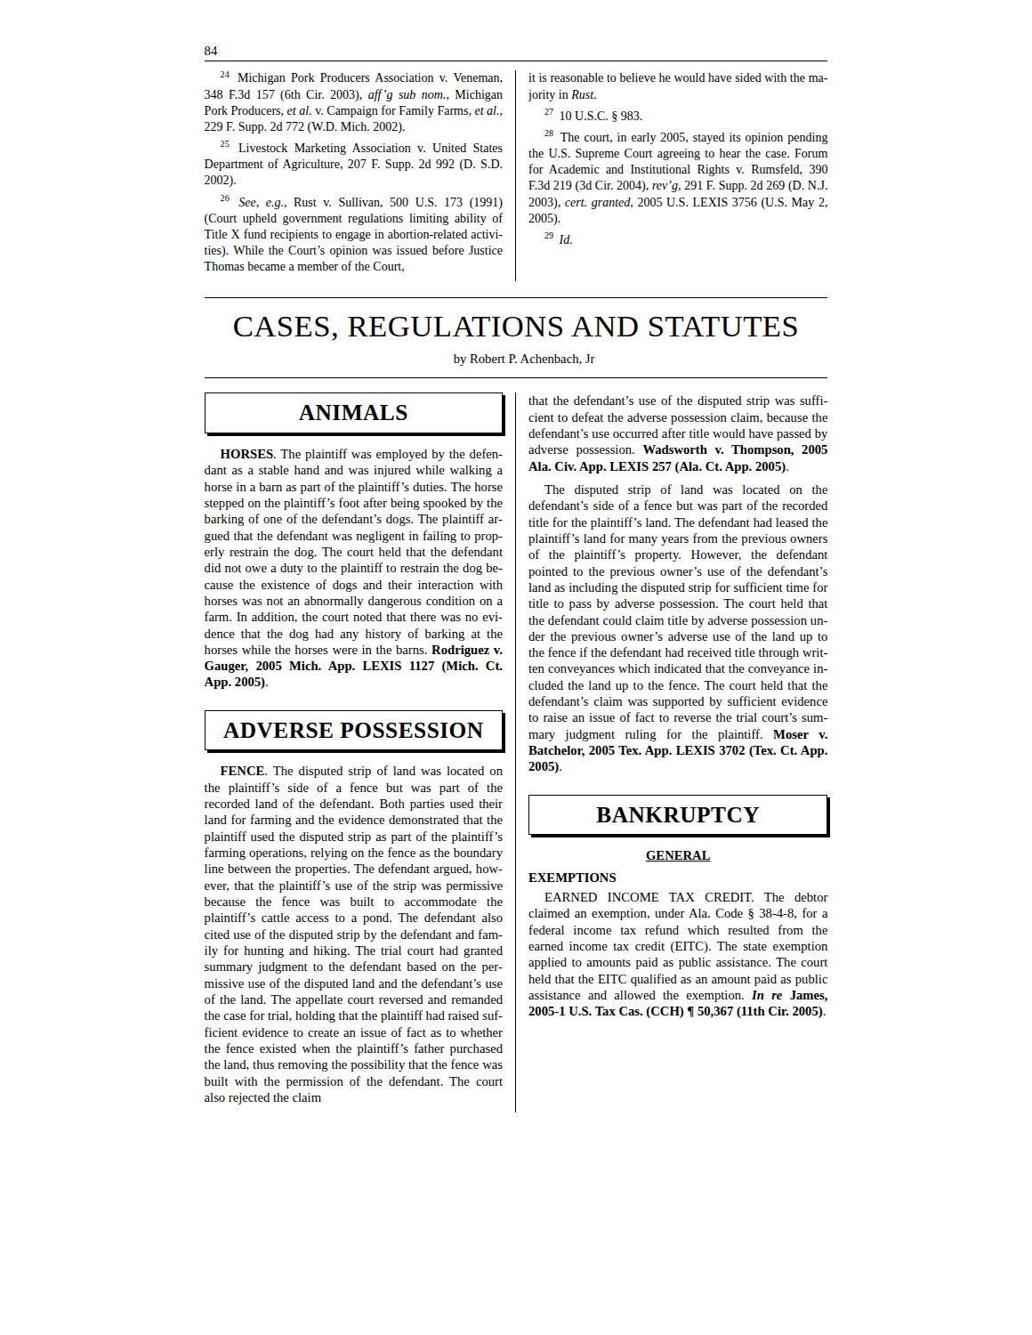84
24 Michigan Pork Producers Association v. Veneman, 348 F.3d 157 (6th Cir. 2003), aff’g sub nom., Michigan Pork Producers, et al. v. Campaign for Family Farms, et al., 229 F. Supp. 2d 772 (W.D. Mich. 2002).
25 Livestock Marketing Association v. United States Department of Agriculture, 207 F. Supp. 2d 992 (D. S.D. 2002).
26 See, e.g., Rust v. Sullivan, 500 U.S. 173 (1991) (Court upheld government regulations limiting ability of Title X fund recipients to engage in abortion-related activities). While the Court’s opinion was issued before Justice Thomas became a member of the Court,
it is reasonable to believe he would have sided with the majority in Rust.
27 10 U.S.C. § 983.
28 The court, in early 2005, stayed its opinion pending the U.S. Supreme Court agreeing to hear the case. Forum for Academic and Institutional Rights v. Rumsfeld, 390 F.3d 219 (3d Cir. 2004), rev’g, 291 F. Supp. 2d 269 (D. N.J. 2003), cert. granted, 2005 U.S. LEXIS 3756 (U.S. May 2, 2005).
29 Id.
CASES, REGULATIONS AND STATUTES
by Robert P. Achenbach, Jr
ANIMALS
HORSES. The plaintiff was employed by the defendant as a stable hand and was injured while walking a horse in a barn as part of the plaintiff’s duties. The horse stepped on the plaintiff’s foot after being spooked by the barking of one of the defendant’s dogs. The plaintiff argued that the defendant was negligent in failing to properly restrain the dog. The court held that the defendant did not owe a duty to the plaintiff to restrain the dog because the existence of dogs and their interaction with horses was not an abnormally dangerous condition on a farm. In addition, the court noted that there was no evidence that the dog had any history of barking at the horses while the horses were in the barns. Rodriguez v. Gauger, 2005 Mich. App. LEXIS 1127 (Mich. Ct. App. 2005).
ADVERSE POSSESSION
FENCE. The disputed strip of land was located on the plaintiff’s side of a fence but was part of the recorded land of the defendant. Both parties used their land for farming and the evidence demonstrated that the plaintiff used the disputed strip as part of the plaintiff’s farming operations, relying on the fence as the boundary line between the properties. The defendant argued, however, that the plaintiff’s use of the strip was permissive because the fence was built to accommodate the plaintiff’s cattle access to a pond. The defendant also cited use of the disputed strip by the defendant and family for hunting and hiking. The trial court had granted summary judgment to the defendant based on the permissive use of the disputed land and the defendant’s use of the land. The appellate court reversed and remanded the case for trial, holding that the plaintiff had raised sufficient evidence to create an issue of fact as to whether the fence existed when the plaintiff’s father purchased the land, thus removing the possibility that the fence was built with the permission of the defendant. The court also rejected the claim
that the defendant’s use of the disputed strip was sufficient to defeat the adverse possession claim, because the defendant’s use occurred after title would have passed by adverse possession. Wadsworth v. Thompson, 2005 Ala. Civ. App. LEXIS 257 (Ala. Ct. App. 2005).
The disputed strip of land was located on the defendant’s side of a fence but was part of the recorded title for the plaintiff’s land. The defendant had leased the plaintiff’s land for many years from the previous owners of the plaintiff’s property. However, the defendant pointed to the previous owner’s use of the defendant’s land as including the disputed strip for sufficient time for title to pass by adverse possession. The court held that the defendant could claim title by adverse possession under the previous owner’s adverse use of the land up to the fence if the defendant had received title through written conveyances which indicated that the conveyance included the land up to the fence. The court held that the defendant’s claim was supported by sufficient evidence to raise an issue of fact to reverse the trial court’s summary judgment ruling for the plaintiff. Moser v. Batchelor, 2005 Tex. App. LEXIS 3702 (Tex. Ct. App. 2005).
BANKRUPTCY
GENERAL
EXEMPTIONS
EARNED INCOME TAX CREDIT. The debtor claimed an exemption, under Ala. Code § 38-4-8, for a federal income tax refund which resulted from the earned income tax credit (EITC). The state exemption applied to amounts paid as public assistance. The court held that the EITC qualified as an amount paid as public assistance and allowed the exemption. In re James, 2005-1 U.S. Tax Cas. (CCH) ¶ 50,367 (11th Cir. 2005).